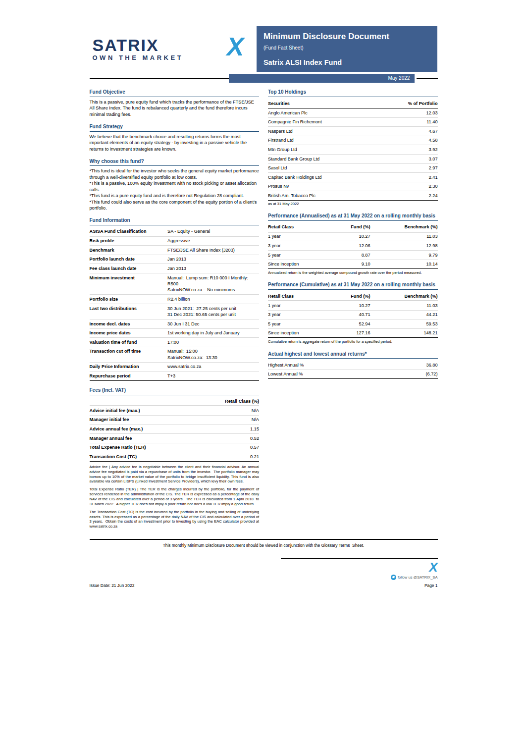SATRIX
OWN THE MARKET
X
Minimum Disclosure Document
(Fund Fact Sheet)
Satrix ALSI Index Fund
May 2022
Fund Objective
This is a passive, pure equity fund which tracks the performance of the FTSE/JSE All Share Index. The fund is rebalanced quarterly and the fund therefore incurs minimal trading fees.
Fund Strategy
We believe that the benchmark choice and resulting returns forms the most important elements of an equity strategy - by investing in a passive vehicle the returns to investment strategies are known.
Why choose this fund?
*This fund is ideal for the investor who seeks the general equity market performance through a well-diversified equity portfolio at low costs.
*This is a passive, 100% equity investment with no stock picking or asset allocation calls.
*This fund is a pure equity fund and is therefore not Regulation 28 compliant.
*This fund could also serve as the core component of the equity portion of a client’s portfolio.
Fund Information
| ASISA Fund Classification | SA - Equity - General |
| Risk profile | Aggressive |
| Benchmark | FTSE/JSE All Share Index (J203) |
| Portfolio launch date | Jan 2013 |
| Fee class launch date | Jan 2013 |
| Minimum investment | Manual: Lump sum: R10 000 I Monthly: R500 SatrixNOW.co.za : No minimums |
| Portfolio size | R2.4 billion |
| Last two distributions | 30 Jun 2021: 27.25 cents per unit 31 Dec 2021: 50.65 cents per unit |
| Income decl. dates | 30 Jun I 31 Dec |
| Income price dates | 1st working day in July and January |
| Valuation time of fund | 17:00 |
| Transaction cut off time | Manual: 15:00 SatrixNOW.co.za: 13:30 |
| Daily Price Information | www.satrix.co.za |
| Repurchase period | T+3 |
Fees (Incl. VAT)
| | Retail Class (%) |
| --- | --- |
| Advice initial fee (max.) | N/A |
| Manager initial fee | N/A |
| Advice annual fee (max.) | 1.15 |
| Manager annual fee | 0.52 |
| Total Expense Ratio (TER) | 0.57 |
| Transaction Cost (TC) | 0.21 |
Advice fee | Any advice fee is negotiable between the client and their financial advisor. An annual advice fee negotiated is paid via a repurchase of units from the investor. The portfolio manager may borrow up to 10% of the market value of the portfolio to bridge insufficient liquidity. This fund is also available via certain LISPS (Linked Investment Service Providers), which levy their own fees.
Total Expense Ratio (TER) | The TER is the charges incurred by the portfolio, for the payment of services rendered in the administration of the CIS. The TER is expressed as a percentage of the daily NAV of the CIS and calculated over a period of 3 years. The TER is calculated from 1 April 2018 to 31 Mach 2022. A higher TER does not imply a poor return nor does a low TER imply a good return.
The Transaction Cost (TC) is the cost incurred by the portfolio in the buying and selling of underlying assets. This is expressed as a percentage of the daily NAV of the CIS and calculated over a period of 3 years. Obtain the costs of an investment prior to investing by using the EAC calculator provided at www.satrix.co.za
Top 10 Holdings
| Securities | % of Portfolio |
| --- | --- |
| Anglo American Plc | 12.03 |
| Compagnie Fin Richemont | 11.40 |
| Naspers Ltd | 4.67 |
| Firstrand Ltd | 4.58 |
| Mtn Group Ltd | 3.92 |
| Standard Bank Group Ltd | 3.07 |
| Sasol Ltd | 2.97 |
| Capitec Bank Holdings Ltd | 2.41 |
| Prosus Nv | 2.30 |
| British Am. Tobacco Plc | 2.24 |
as at 31 May 2022
Performance (Annualised) as at 31 May 2022 on a rolling monthly basis
| Retail Class | Fund (%) | Benchmark (%) |
| --- | --- | --- |
| 1 year | 10.27 | 11.03 |
| 3 year | 12.06 | 12.98 |
| 5 year | 8.87 | 9.79 |
| Since inception | 9.10 | 10.14 |
Annualized return is the weighted average compound growth rate over the period measured.
Performance (Cumulative) as at 31 May 2022 on a rolling monthly basis
| Retail Class | Fund (%) | Benchmark (%) |
| --- | --- | --- |
| 1 year | 10.27 | 11.03 |
| 3 year | 40.71 | 44.21 |
| 5 year | 52.94 | 59.53 |
| Since inception | 127.16 | 148.21 |
Cumulative return is aggregate return of the portfolio for a specified period.
Actual highest and lowest annual returns*
| Highest Annual % | 36.80 |
| Lowest Annual % | (6.72) |
This monthly Minimum Disclosure Document should be viewed in conjunction with the Glossary Terms Sheet.
Issue Date: 21 Jun 2022
X
follow us @SATRIX_SA
Page 1